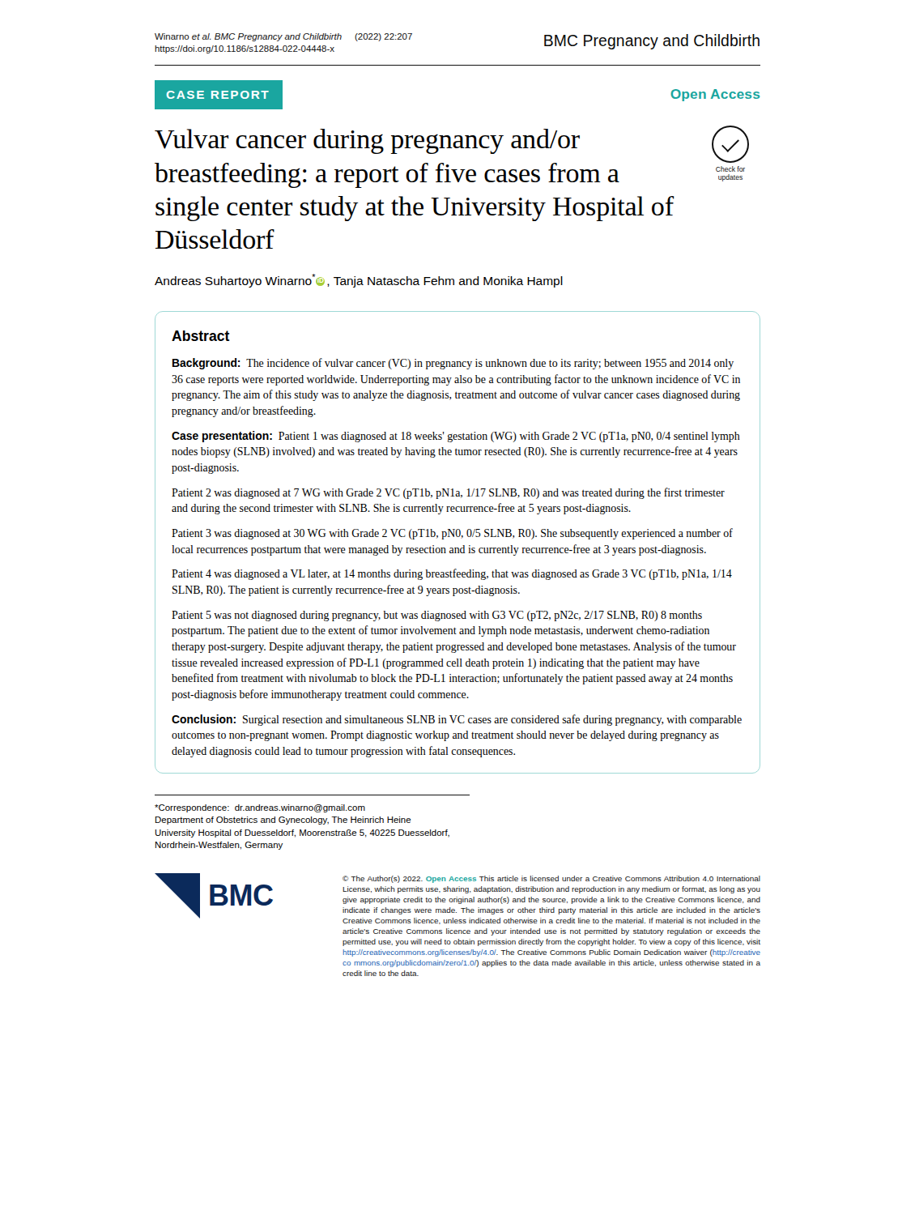Winarno et al. BMC Pregnancy and Childbirth (2022) 22:207
https://doi.org/10.1186/s12884-022-04448-x
BMC Pregnancy and Childbirth
CASE REPORT Open Access
Vulvar cancer during pregnancy and/or breastfeeding: a report of five cases from a single center study at the University Hospital of Düsseldorf
Check for
updates
Andreas Suhartoyo Winarno* , Tanja Natascha Fehm and Monika Hampl
Abstract
Background: The incidence of vulvar cancer (VC) in pregnancy is unknown due to its rarity; between 1955 and 2014 only 36 case reports were reported worldwide. Underreporting may also be a contributing factor to the unknown incidence of VC in pregnancy. The aim of this study was to analyze the diagnosis, treatment and outcome of vulvar cancer cases diagnosed during pregnancy and/or breastfeeding.
Case presentation: Patient 1 was diagnosed at 18 weeks' gestation (WG) with Grade 2 VC (pT1a, pN0, 0/4 sentinel lymph nodes biopsy (SLNB) involved) and was treated by having the tumor resected (R0). She is currently recurrence-free at 4 years post-diagnosis.
Patient 2 was diagnosed at 7 WG with Grade 2 VC (pT1b, pN1a, 1/17 SLNB, R0) and was treated during the first trimester and during the second trimester with SLNB. She is currently recurrence-free at 5 years post-diagnosis.
Patient 3 was diagnosed at 30 WG with Grade 2 VC (pT1b, pN0, 0/5 SLNB, R0). She subsequently experienced a number of local recurrences postpartum that were managed by resection and is currently recurrence-free at 3 years post-diagnosis.
Patient 4 was diagnosed a VL later, at 14 months during breastfeeding, that was diagnosed as Grade 3 VC (pT1b, pN1a, 1/14 SLNB, R0). The patient is currently recurrence-free at 9 years post-diagnosis.
Patient 5 was not diagnosed during pregnancy, but was diagnosed with G3 VC (pT2, pN2c, 2/17 SLNB, R0) 8 months postpartum. The patient due to the extent of tumor involvement and lymph node metastasis, underwent chemo-radiation therapy post-surgery. Despite adjuvant therapy, the patient progressed and developed bone metastases. Analysis of the tumour tissue revealed increased expression of PD-L1 (programmed cell death protein 1) indicating that the patient may have benefited from treatment with nivolumab to block the PD-L1 interaction; unfortunately the patient passed away at 24 months post-diagnosis before immunotherapy treatment could commence.
Conclusion: Surgical resection and simultaneous SLNB in VC cases are considered safe during pregnancy, with comparable outcomes to non-pregnant women. Prompt diagnostic workup and treatment should never be delayed during pregnancy as delayed diagnosis could lead to tumour progression with fatal consequences.
*Correspondence: dr.andreas.winarno@gmail.com
Department of Obstetrics and Gynecology, The Heinrich Heine
University Hospital of Duesseldorf, Moorenstraße 5, 40225 Duesseldorf,
Nordrhein-Westfalen, Germany
BMC
© The Author(s) 2022. Open Access This article is licensed under a Creative Commons Attribution 4.0 International License, which permits use, sharing, adaptation, distribution and reproduction in any medium or format, as long as you give appropriate credit to the original author(s) and the source, provide a link to the Creative Commons licence, and indicate if changes were made. The images or other third party material in this article are included in the article's Creative Commons licence, unless indicated otherwise in a credit line to the material. If material is not included in the article's Creative Commons licence and your intended use is not permitted by statutory regulation or exceeds the permitted use, you will need to obtain permission directly from the copyright holder. To view a copy of this licence, visit http://creativecommons.org/licenses/by/4.0/. The Creative Commons Public Domain Dedication waiver (http://creativeco mmons.org/publicdomain/zero/1.0/) applies to the data made available in this article, unless otherwise stated in a credit line to the data.